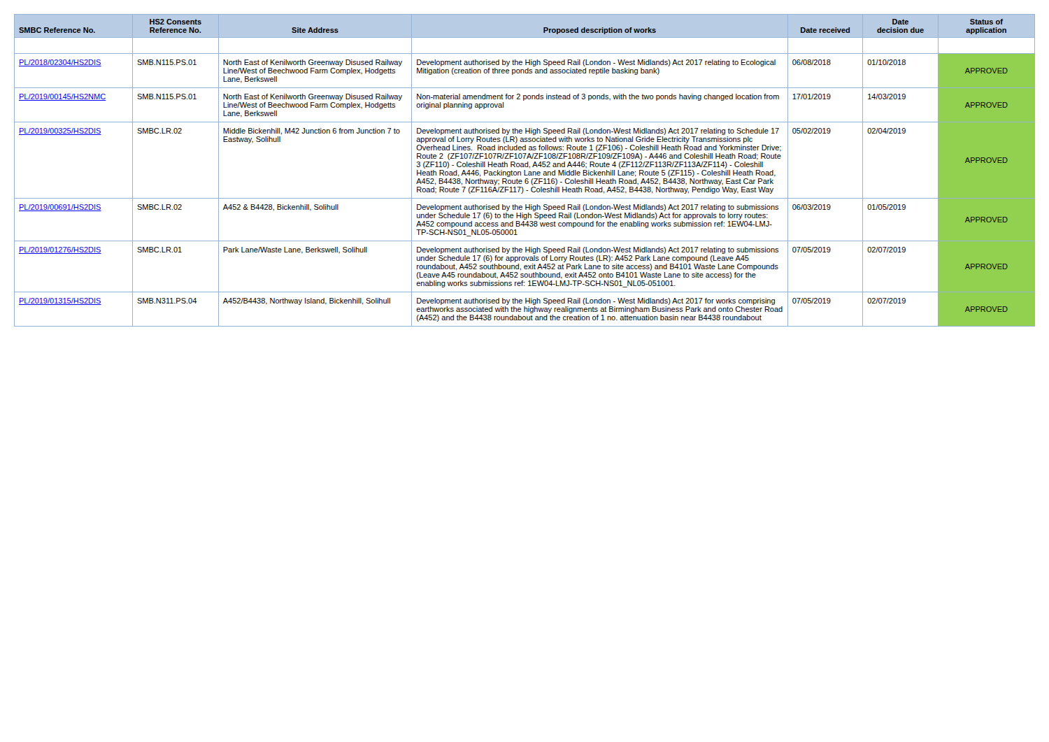| SMBC Reference No. | HS2 Consents Reference No. | Site Address | Proposed description of works | Date received | Date decision due | Status of application |
| --- | --- | --- | --- | --- | --- | --- |
| PL/2018/02304/HS2DIS | SMB.N115.PS.01 | North East of Kenilworth Greenway Disused Railway Line/West of Beechwood Farm Complex, Hodgetts Lane, Berkswell | Development authorised by the High Speed Rail (London - West Midlands) Act 2017 relating to Ecological Mitigation (creation of three ponds and associated reptile basking bank) | 06/08/2018 | 01/10/2018 | APPROVED |
| PL/2019/00145/HS2NMC | SMB.N115.PS.01 | North East of Kenilworth Greenway Disused Railway Line/West of Beechwood Farm Complex, Hodgetts Lane, Berkswell | Non-material amendment for 2 ponds instead of 3 ponds, with the two ponds having changed location from original planning approval | 17/01/2019 | 14/03/2019 | APPROVED |
| PL/2019/00325/HS2DIS | SMBC.LR.02 | Middle Bickenhill, M42 Junction 6 from Junction 7 to Eastway, Solihull | Development authorised by the High Speed Rail (London-West Midlands) Act 2017 relating to Schedule 17 approval of Lorry Routes (LR) associated with works to National Gride Electricity Transmissions plc Overhead Lines. Road included as follows: Route 1 (ZF106) - Coleshill Heath Road and Yorkminster Drive; Route 2 (ZF107/ZF107R/ZF107A/ZF108/ZF108R/ZF109/ZF109A) - A446 and Coleshill Heath Road; Route 3 (ZF110) - Coleshill Heath Road, A452 and A446; Route 4 (ZF112/ZF113R/ZF113A/ZF114) - Coleshill Heath Road, A446, Packington Lane and Middle Bickenhill Lane; Route 5 (ZF115) - Coleshill Heath Road, A452, B4438, Northway; Route 6 (ZF116) - Coleshill Heath Road, A452, B4438, Northway, East Car Park Road; Route 7 (ZF116A/ZF117) - Coleshill Heath Road, A452, B4438, Northway, Pendigo Way, East Way | 05/02/2019 | 02/04/2019 | APPROVED |
| PL/2019/00691/HS2DIS | SMBC.LR.02 | A452 & B4428, Bickenhill, Solihull | Development authorised by the High Speed Rail (London-West Midlands) Act 2017 relating to submissions under Schedule 17 (6) to the High Speed Rail (London-West Midlands) Act for approvals to lorry routes: A452 compound access and B4438 west compound for the enabling works submission ref: 1EW04-LMJ-TP-SCH-NS01_NL05-050001 | 06/03/2019 | 01/05/2019 | APPROVED |
| PL/2019/01276/HS2DIS | SMBC.LR.01 | Park Lane/Waste Lane, Berkswell, Solihull | Development authorised by the High Speed Rail (London-West Midlands) Act 2017 relating to submissions under Schedule 17 (6) for approvals of Lorry Routes (LR): A452 Park Lane compound (Leave A45 roundabout, A452 southbound, exit A452 at Park Lane to site access) and B4101 Waste Lane Compounds (Leave A45 roundabout, A452 southbound, exit A452 onto B4101 Waste Lane to site access) for the enabling works submissions ref: 1EW04-LMJ-TP-SCH-NS01_NL05-051001. | 07/05/2019 | 02/07/2019 | APPROVED |
| PL/2019/01315/HS2DIS | SMB.N311.PS.04 | A452/B4438, Northway Island, Bickenhill, Solihull | Development authorised by the High Speed Rail (London - West Midlands) Act 2017 for works comprising earthworks associated with the highway realignments at Birmingham Business Park and onto Chester Road (A452) and the B4438 roundabout and the creation of 1 no. attenuation basin near B4438 roundabout | 07/05/2019 | 02/07/2019 | APPROVED |